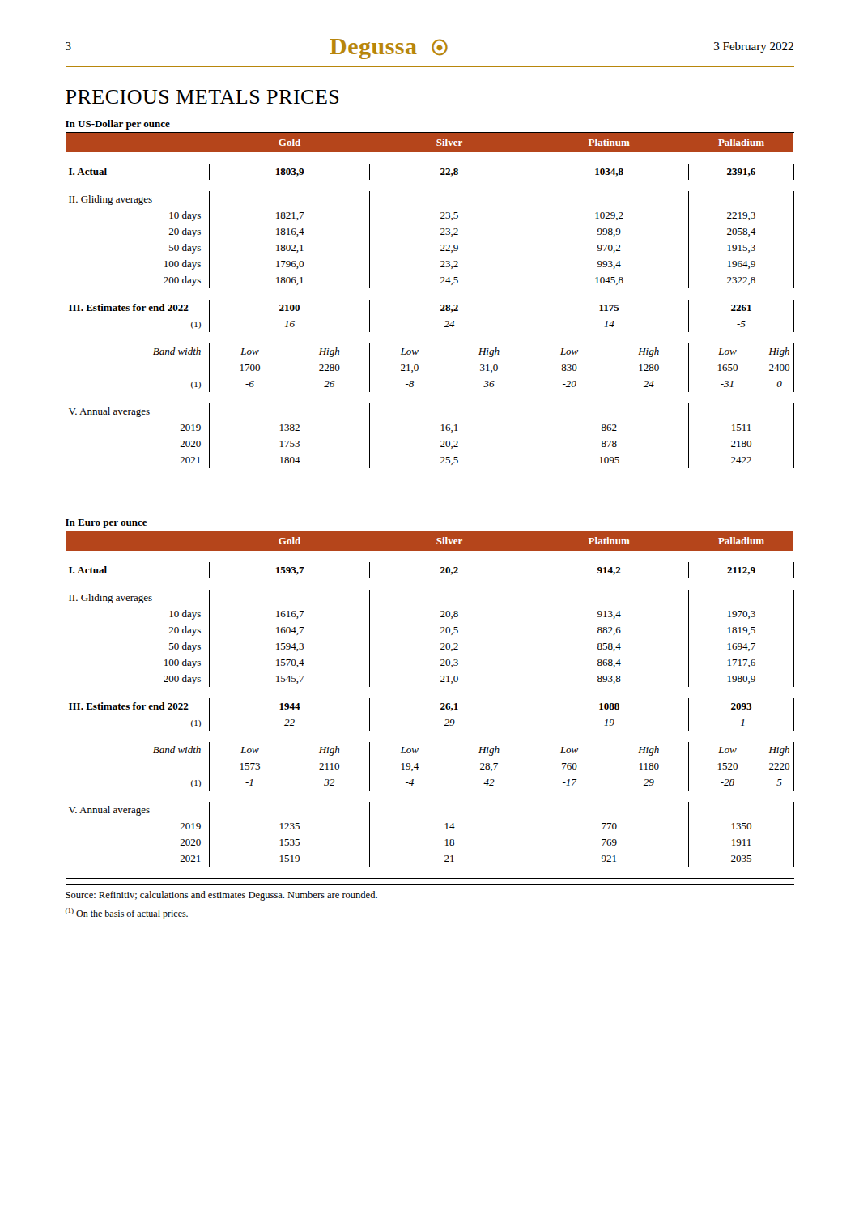3
Degussa ⦿
3 February 2022
PRECIOUS METALS PRICES
In US-Dollar per ounce
| | Gold | Silver | Platinum | Palladium |
| --- | --- | --- | --- | --- |
| I. Actual | 1803,9 | 22,8 | 1034,8 | 2391,6 |
| II. Gliding averages | | | | |
| 10 days | 1821,7 | 23,5 | 1029,2 | 2219,3 |
| 20 days | 1816,4 | 23,2 | 998,9 | 2058,4 |
| 50 days | 1802,1 | 22,9 | 970,2 | 1915,3 |
| 100 days | 1796,0 | 23,2 | 993,4 | 1964,9 |
| 200 days | 1806,1 | 24,5 | 1045,8 | 2322,8 |
| III. Estimates for end 2022 | 2100 | 28,2 | 1175 | 2261 |
| (1) | 16 | 24 | 14 | -5 |
| Band width | Low | High | Low | High | Low | High | Low | High |
| | 1700 | 2280 | 21,0 | 31,0 | 830 | 1280 | 1650 | 2400 |
| (1) | -6 | 26 | -8 | 36 | -20 | 24 | -31 | 0 |
| V. Annual averages | | | | |
| 2019 | 1382 | 16,1 | 862 | 1511 |
| 2020 | 1753 | 20,2 | 878 | 2180 |
| 2021 | 1804 | 25,5 | 1095 | 2422 |
In Euro per ounce
| | Gold | Silver | Platinum | Palladium |
| --- | --- | --- | --- | --- |
| I. Actual | 1593,7 | 20,2 | 914,2 | 2112,9 |
| II. Gliding averages | | | | |
| 10 days | 1616,7 | 20,8 | 913,4 | 1970,3 |
| 20 days | 1604,7 | 20,5 | 882,6 | 1819,5 |
| 50 days | 1594,3 | 20,2 | 858,4 | 1694,7 |
| 100 days | 1570,4 | 20,3 | 868,4 | 1717,6 |
| 200 days | 1545,7 | 21,0 | 893,8 | 1980,9 |
| III. Estimates for end 2022 | 1944 | 26,1 | 1088 | 2093 |
| (1) | 22 | 29 | 19 | -1 |
| Band width | Low | High | Low | High | Low | High | Low | High |
| | 1573 | 2110 | 19,4 | 28,7 | 760 | 1180 | 1520 | 2220 |
| (1) | -1 | 32 | -4 | 42 | -17 | 29 | -28 | 5 |
| V. Annual averages | | | | |
| 2019 | 1235 | 14 | 770 | 1350 |
| 2020 | 1535 | 18 | 769 | 1911 |
| 2021 | 1519 | 21 | 921 | 2035 |
Source: Refinitiv; calculations and estimates Degussa. Numbers are rounded.
(1) On the basis of actual prices.